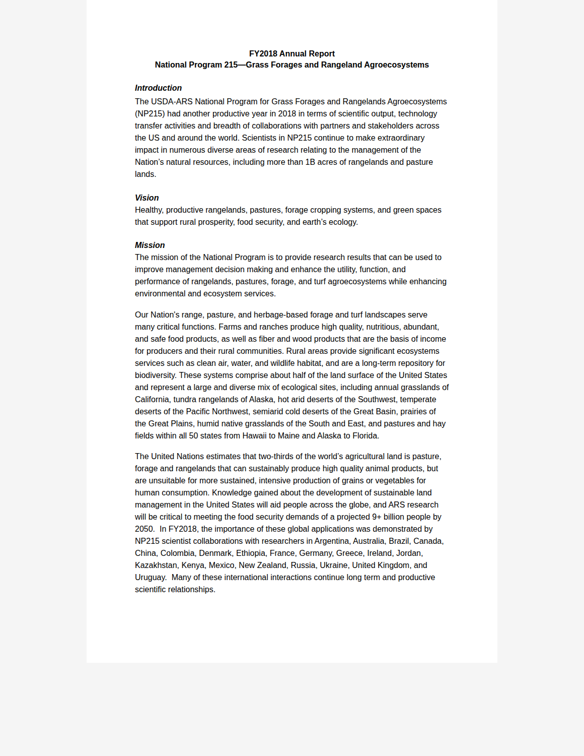FY2018 Annual Report National Program 215—Grass Forages and Rangeland Agroecosystems
Introduction
The USDA-ARS National Program for Grass Forages and Rangelands Agroecosystems (NP215) had another productive year in 2018 in terms of scientific output, technology transfer activities and breadth of collaborations with partners and stakeholders across the US and around the world. Scientists in NP215 continue to make extraordinary impact in numerous diverse areas of research relating to the management of the Nation’s natural resources, including more than 1B acres of rangelands and pasture lands.
Vision
Healthy, productive rangelands, pastures, forage cropping systems, and green spaces that support rural prosperity, food security, and earth’s ecology.
Mission
The mission of the National Program is to provide research results that can be used to improve management decision making and enhance the utility, function, and performance of rangelands, pastures, forage, and turf agroecosystems while enhancing environmental and ecosystem services.
Our Nation's range, pasture, and herbage-based forage and turf landscapes serve many critical functions. Farms and ranches produce high quality, nutritious, abundant, and safe food products, as well as fiber and wood products that are the basis of income for producers and their rural communities. Rural areas provide significant ecosystems services such as clean air, water, and wildlife habitat, and are a long-term repository for biodiversity. These systems comprise about half of the land surface of the United States and represent a large and diverse mix of ecological sites, including annual grasslands of California, tundra rangelands of Alaska, hot arid deserts of the Southwest, temperate deserts of the Pacific Northwest, semiarid cold deserts of the Great Basin, prairies of the Great Plains, humid native grasslands of the South and East, and pastures and hay fields within all 50 states from Hawaii to Maine and Alaska to Florida.
The United Nations estimates that two-thirds of the world’s agricultural land is pasture, forage and rangelands that can sustainably produce high quality animal products, but are unsuitable for more sustained, intensive production of grains or vegetables for human consumption. Knowledge gained about the development of sustainable land management in the United States will aid people across the globe, and ARS research will be critical to meeting the food security demands of a projected 9+ billion people by 2050. In FY2018, the importance of these global applications was demonstrated by NP215 scientist collaborations with researchers in Argentina, Australia, Brazil, Canada, China, Colombia, Denmark, Ethiopia, France, Germany, Greece, Ireland, Jordan, Kazakhstan, Kenya, Mexico, New Zealand, Russia, Ukraine, United Kingdom, and Uruguay. Many of these international interactions continue long term and productive scientific relationships.